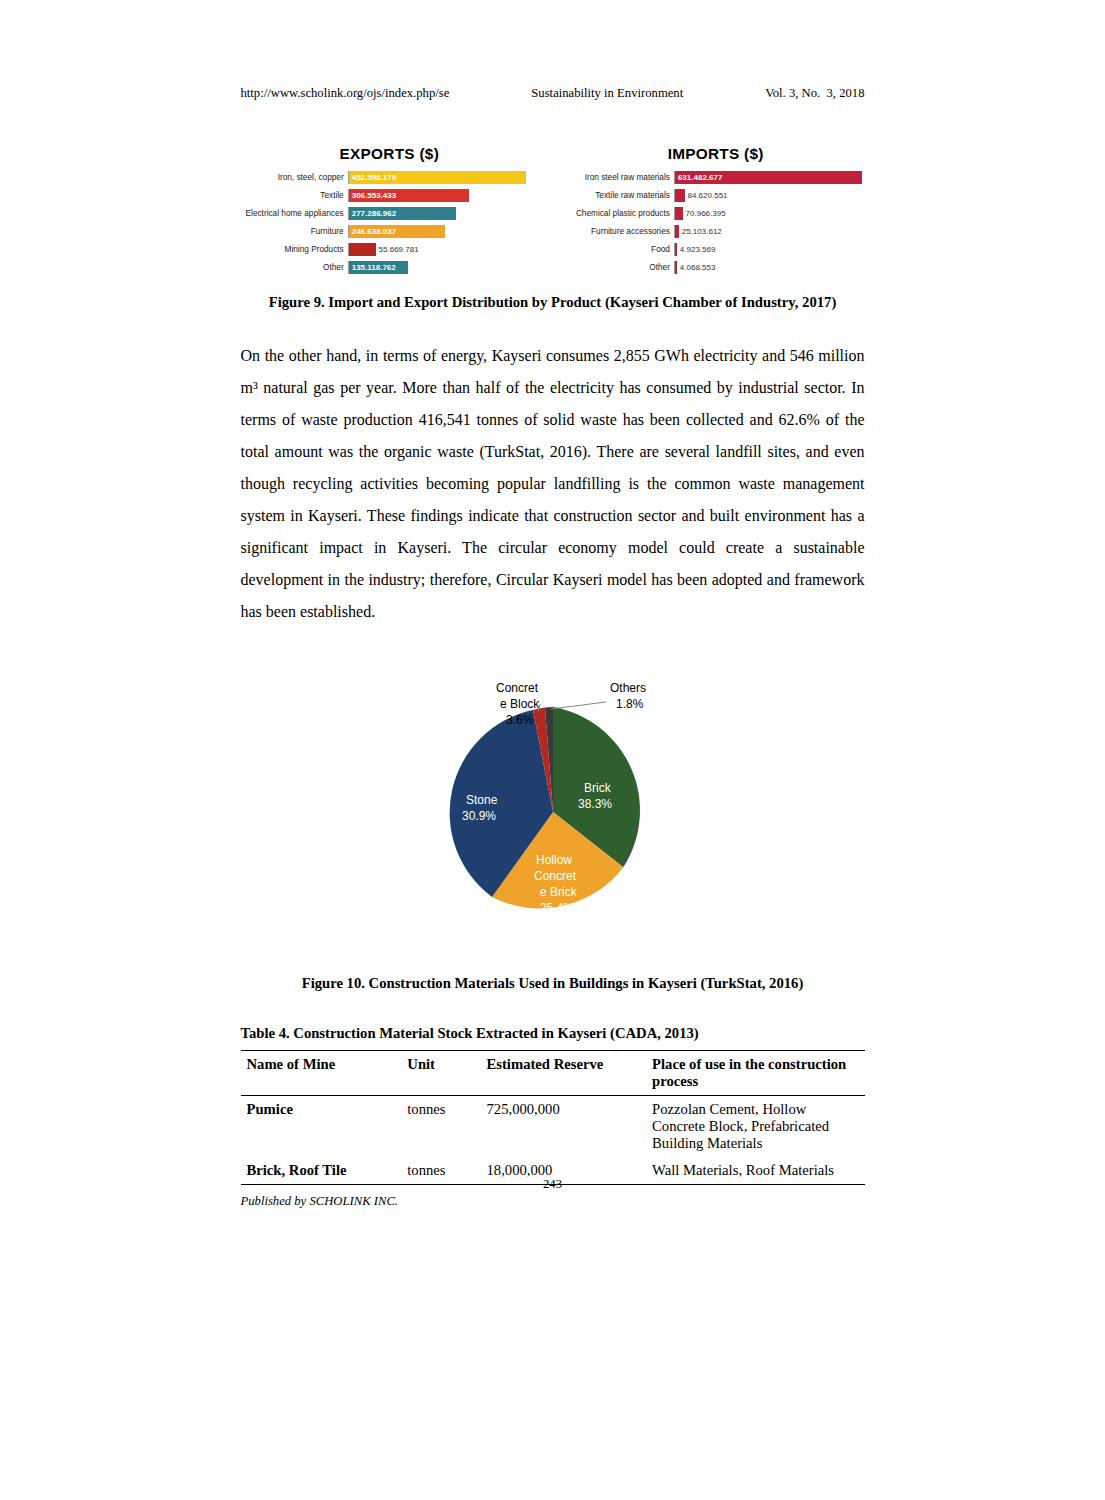http://www.scholink.org/ojs/index.php/se
Sustainability in Environment
Vol. 3, No. 3, 2018
EXPORTS ($)
| Iron, steel, copper | 452.598.179 |
| Textile | 306.553.433 |
| Electrical home appliances | 277.286.962 |
| Furniture | 246.638.037 |
| Mining Products | 55.669.781 |
| Other | 135.118.762 |
IMPORTS ($)
| Iron steel raw materials | 631.482.677 |
| Textile raw materials | 84.620.551 |
| Chemical plastic products | 70.966.395 |
| Furniture accessories | 25.103.612 |
| Food | 4.923.569 |
| Other | 4.068.553 |
Figure 9. Import and Export Distribution by Product (Kayseri Chamber of Industry, 2017)
On the other hand, in terms of energy, Kayseri consumes 2,855 GWh electricity and 546 million m³ natural gas per year. More than half of the electricity has consumed by industrial sector. In terms of waste production 416,541 tonnes of solid waste has been collected and 62.6% of the total amount was the organic waste (TurkStat, 2016). There are several landfill sites, and even though recycling activities becoming popular landfilling is the common waste management system in Kayseri. These findings indicate that construction sector and built environment has a significant impact in Kayseri. The circular economy model could create a sustainable development in the industry; therefore, Circular Kayseri model has been adopted and framework has been established.
Brick 38.3% Hollow Concret e Brick 25.4% Stone 30.9% Concret e Block 3.6% Others 1.8%
Figure 10. Construction Materials Used in Buildings in Kayseri (TurkStat, 2016)
Table 4. Construction Material Stock Extracted in Kayseri (CADA, 2013)
| Name of Mine | Unit | Estimated Reserve | Place of use in the construction process |
| --- | --- | --- | --- |
| Pumice | tonnes | 725,000,000 | Pozzolan Cement, Hollow Concrete Block, Prefabricated Building Materials |
| Brick, Roof Tile | tonnes | 18,000,000 | Wall Materials, Roof Materials |
243
Published by SCHOLINK INC.